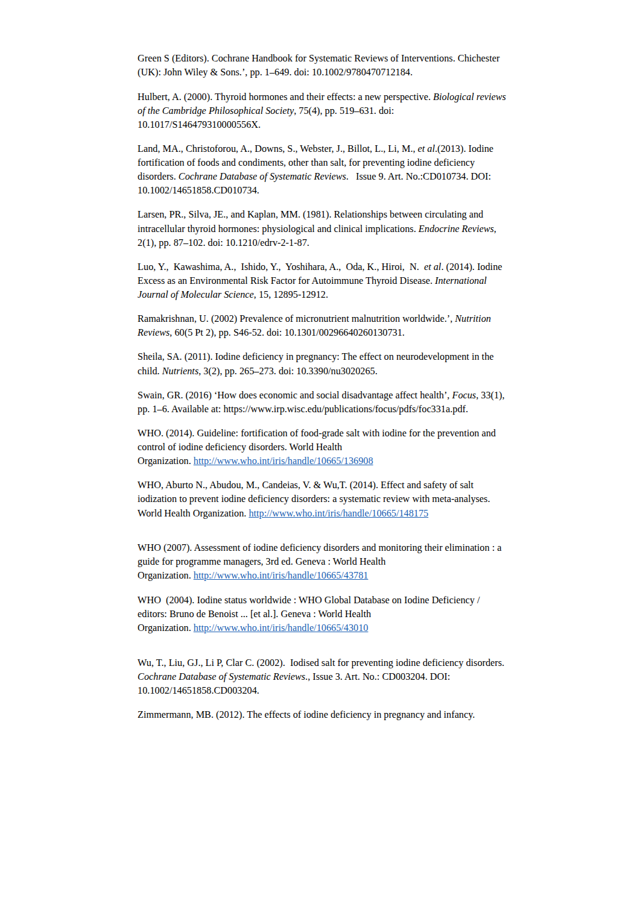Green S (Editors). Cochrane Handbook for Systematic Reviews of Interventions. Chichester (UK): John Wiley & Sons.’, pp. 1–649. doi: 10.1002/9780470712184.
Hulbert, A. (2000). Thyroid hormones and their effects: a new perspective. Biological reviews of the Cambridge Philosophical Society, 75(4), pp. 519–631. doi: 10.1017/S146479310000556X.
Land, MA., Christoforou, A., Downs, S., Webster, J., Billot, L., Li, M., et al.(2013). Iodine fortification of foods and condiments, other than salt, for preventing iodine deficiency disorders. Cochrane Database of Systematic Reviews. Issue 9. Art. No.:CD010734. DOI: 10.1002/14651858.CD010734.
Larsen, PR., Silva, JE., and Kaplan, MM. (1981). Relationships between circulating and intracellular thyroid hormones: physiological and clinical implications. Endocrine Reviews, 2(1), pp. 87–102. doi: 10.1210/edrv-2-1-87.
Luo, Y., Kawashima, A., Ishido, Y., Yoshihara, A., Oda, K., Hiroi, N. et al. (2014). Iodine Excess as an Environmental Risk Factor for Autoimmune Thyroid Disease. International Journal of Molecular Science, 15, 12895-12912.
Ramakrishnan, U. (2002) Prevalence of micronutrient malnutrition worldwide.’, Nutrition Reviews, 60(5 Pt 2), pp. S46-52. doi: 10.1301/00296640260130731.
Sheila, SA. (2011). Iodine deficiency in pregnancy: The effect on neurodevelopment in the child. Nutrients, 3(2), pp. 265–273. doi: 10.3390/nu3020265.
Swain, GR. (2016) ‘How does economic and social disadvantage affect health’, Focus, 33(1), pp. 1–6. Available at: https://www.irp.wisc.edu/publications/focus/pdfs/foc331a.pdf.
WHO. (2014). Guideline: fortification of food-grade salt with iodine for the prevention and control of iodine deficiency disorders. World Health Organization. http://www.who.int/iris/handle/10665/136908
WHO, Aburto N., Abudou, M., Candeias, V. & Wu,T. (2014). Effect and safety of salt iodization to prevent iodine deficiency disorders: a systematic review with meta-analyses. World Health Organization. http://www.who.int/iris/handle/10665/148175
WHO (2007). Assessment of iodine deficiency disorders and monitoring their elimination : a guide for programme managers, 3rd ed. Geneva : World Health Organization. http://www.who.int/iris/handle/10665/43781
WHO (2004). Iodine status worldwide : WHO Global Database on Iodine Deficiency / editors: Bruno de Benoist ... [et al.]. Geneva : World Health Organization. http://www.who.int/iris/handle/10665/43010
Wu, T., Liu, GJ., Li P, Clar C. (2002). Iodised salt for preventing iodine deficiency disorders. Cochrane Database of Systematic Reviews., Issue 3. Art. No.: CD003204. DOI: 10.1002/14651858.CD003204.
Zimmermann, MB. (2012). The effects of iodine deficiency in pregnancy and infancy.